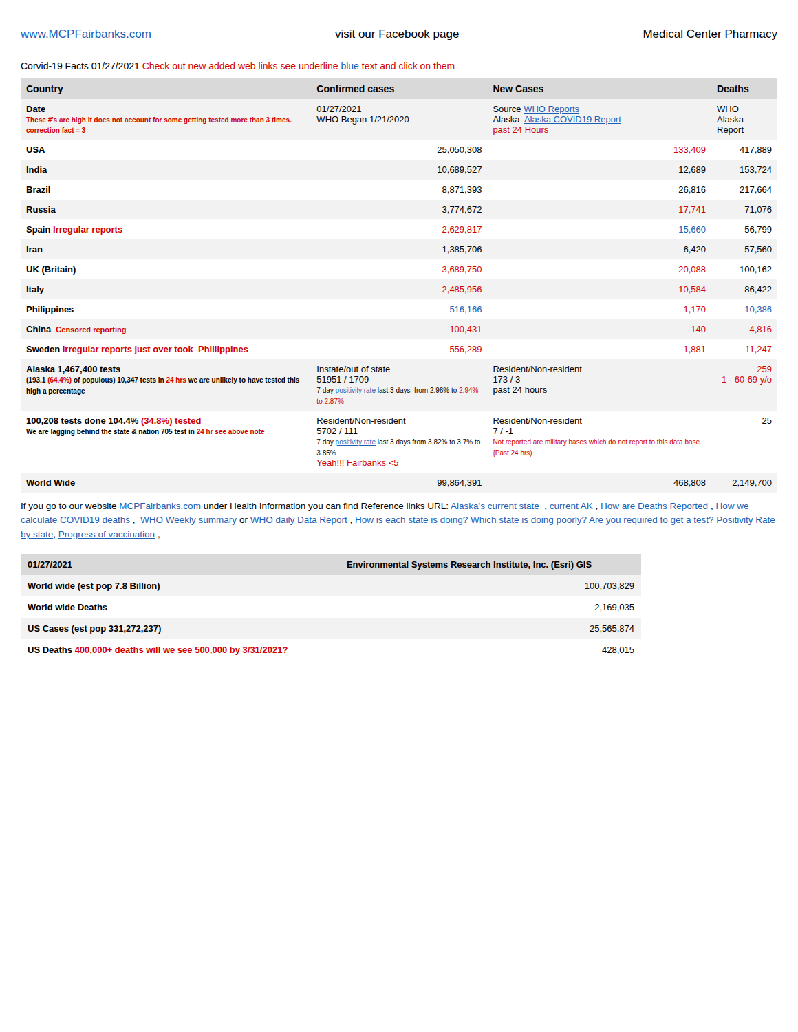www.MCPFairbanks.com visit our Facebook page Medical Center Pharmacy
Corvid-19 Facts 01/27/2021 Check out new added web links see underline blue text and click on them
| Country | Confirmed cases | New Cases | Deaths |
| --- | --- | --- | --- |
| Date These #'s are high It does not account for some getting tested more than 3 times. correction fact = 3 | 01/27/2021 WHO Began 1/21/2020 | Source WHO Reports Alaska Alaska COVID19 Report past 24 Hours | WHO Alaska Report |
| USA | 25,050,308 | 133,409 | 417,889 |
| India | 10,689,527 | 12,689 | 153,724 |
| Brazil | 8,871,393 | 26,816 | 217,664 |
| Russia | 3,774,672 | 17,741 | 71,076 |
| Spain Irregular reports | 2,629,817 | 15,660 | 56,799 |
| Iran | 1,385,706 | 6,420 | 57,560 |
| UK (Britain) | 3,689,750 | 20,088 | 100,162 |
| Italy | 2,485,956 | 10,584 | 86,422 |
| Philippines | 516,166 | 1,170 | 10,386 |
| China Censored reporting | 100,431 | 140 | 4,816 |
| Sweden Irregular reports just over took Phillippines | 556,289 | 1,881 | 11,247 |
| Alaska 1,467,400 tests (193.1 (64.4%) of populous) 10,347 tests in 24 hrs we are unlikely to have tested this high a percentage | Instate/out of state 51951 / 1709 7 day positivity rate last 3 days from 2.96% to 2.94% to 2.87% | Resident/Non-resident 173 / 3 past 24 hours | 259 1 - 60-69 y/o |
| 100,208 tests done 104.4% (34.8%) tested We are lagging behind the state & nation 705 test in 24 hr see above note | Resident/Non-resident 5702 / 111 7 day positivity rate last 3 days from 3.82% to 3.7% to 3.85% Yeah!!! Fairbanks <5 | Resident/Non-resident 7 / -1 Not reported are military bases which do not report to this data base. {Past 24 hrs) | 25 |
| World Wide | 99,864,391 | 468,808 | 2,149,700 |
If you go to our website MCPFairbanks.com under Health Information you can find Reference links URL: Alaska's current state , current AK , How are Deaths Reported , How we calculate COVID19 deaths , WHO Weekly summary or WHO daily Data Report , How is each state is doing? Which state is doing poorly? Are you required to get a test? Positivity Rate by state, Progress of vaccination ,
| 01/27/2021 | Environmental Systems Research Institute, Inc. (Esri) GIS |
| --- | --- |
| World wide (est pop 7.8 Billion) | 100,703,829 |
| World wide Deaths | 2,169,035 |
| US Cases (est pop 331,272,237) | 25,565,874 |
| US Deaths 400,000+ deaths will we see 500,000 by 3/31/2021? | 428,015 |